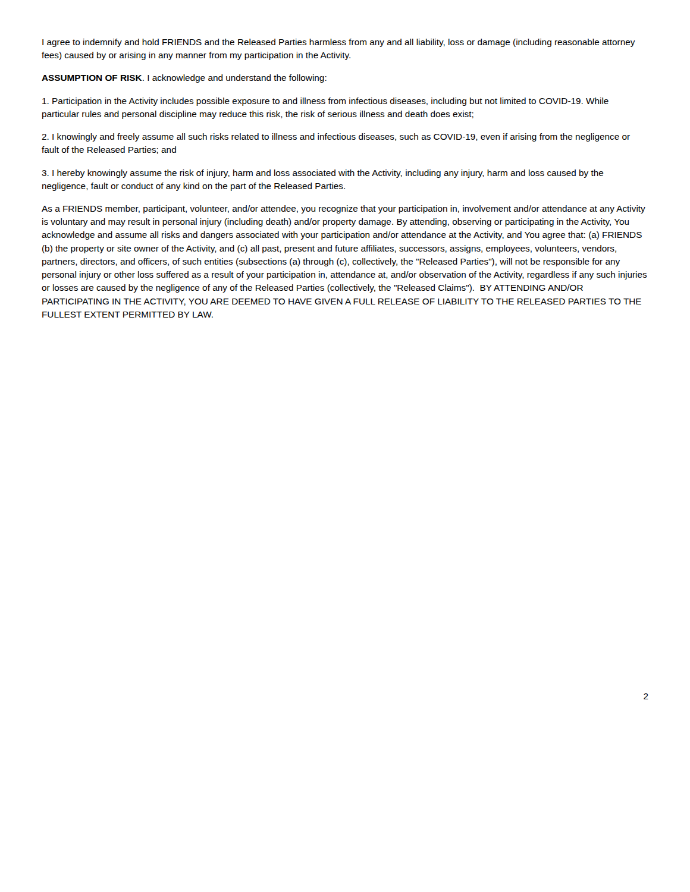I agree to indemnify and hold FRIENDS and the Released Parties harmless from any and all liability, loss or damage (including reasonable attorney fees) caused by or arising in any manner from my participation in the Activity.
ASSUMPTION OF RISK. I acknowledge and understand the following:
1. Participation in the Activity includes possible exposure to and illness from infectious diseases, including but not limited to COVID-19. While particular rules and personal discipline may reduce this risk, the risk of serious illness and death does exist;
2. I knowingly and freely assume all such risks related to illness and infectious diseases, such as COVID-19, even if arising from the negligence or fault of the Released Parties; and
3. I hereby knowingly assume the risk of injury, harm and loss associated with the Activity, including any injury, harm and loss caused by the negligence, fault or conduct of any kind on the part of the Released Parties.
As a FRIENDS member, participant, volunteer, and/or attendee, you recognize that your participation in, involvement and/or attendance at any Activity is voluntary and may result in personal injury (including death) and/or property damage. By attending, observing or participating in the Activity, You acknowledge and assume all risks and dangers associated with your participation and/or attendance at the Activity, and You agree that: (a) FRIENDS (b) the property or site owner of the Activity, and (c) all past, present and future affiliates, successors, assigns, employees, volunteers, vendors, partners, directors, and officers, of such entities (subsections (a) through (c), collectively, the "Released Parties"), will not be responsible for any personal injury or other loss suffered as a result of your participation in, attendance at, and/or observation of the Activity, regardless if any such injuries or losses are caused by the negligence of any of the Released Parties (collectively, the "Released Claims"). BY ATTENDING AND/OR PARTICIPATING IN THE ACTIVITY, YOU ARE DEEMED TO HAVE GIVEN A FULL RELEASE OF LIABILITY TO THE RELEASED PARTIES TO THE FULLEST EXTENT PERMITTED BY LAW.
2